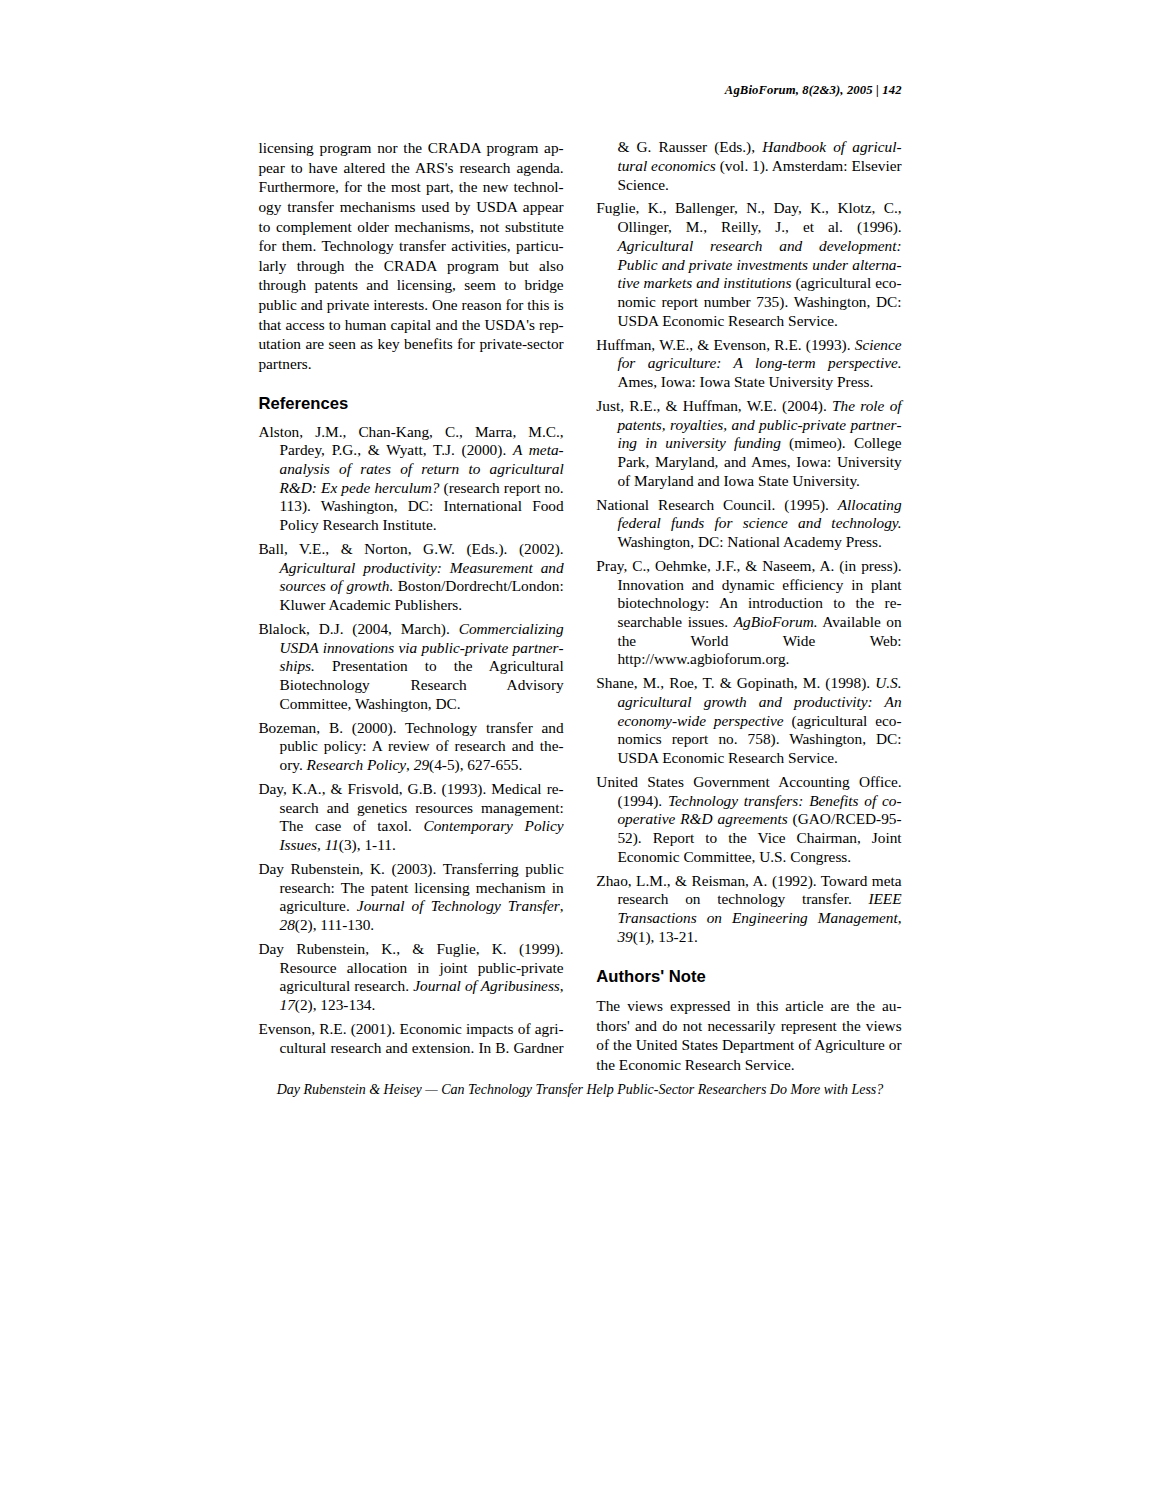AgBioForum, 8(2&3), 2005 | 142
licensing program nor the CRADA program appear to have altered the ARS's research agenda. Furthermore, for the most part, the new technology transfer mechanisms used by USDA appear to complement older mechanisms, not substitute for them. Technology transfer activities, particularly through the CRADA program but also through patents and licensing, seem to bridge public and private interests. One reason for this is that access to human capital and the USDA's reputation are seen as key benefits for private-sector partners.
References
Alston, J.M., Chan-Kang, C., Marra, M.C., Pardey, P.G., & Wyatt, T.J. (2000). A meta-analysis of rates of return to agricultural R&D: Ex pede herculum? (research report no. 113). Washington, DC: International Food Policy Research Institute.
Ball, V.E., & Norton, G.W. (Eds.). (2002). Agricultural productivity: Measurement and sources of growth. Boston/Dordrecht/London: Kluwer Academic Publishers.
Blalock, D.J. (2004, March). Commercializing USDA innovations via public-private partnerships. Presentation to the Agricultural Biotechnology Research Advisory Committee, Washington, DC.
Bozeman, B. (2000). Technology transfer and public policy: A review of research and theory. Research Policy, 29(4-5), 627-655.
Day, K.A., & Frisvold, G.B. (1993). Medical research and genetics resources management: The case of taxol. Contemporary Policy Issues, 11(3), 1-11.
Day Rubenstein, K. (2003). Transferring public research: The patent licensing mechanism in agriculture. Journal of Technology Transfer, 28(2), 111-130.
Day Rubenstein, K., & Fuglie, K. (1999). Resource allocation in joint public-private agricultural research. Journal of Agribusiness, 17(2), 123-134.
Evenson, R.E. (2001). Economic impacts of agricultural research and extension. In B. Gardner & G. Rausser (Eds.), Handbook of agricultural economics (vol. 1). Amsterdam: Elsevier Science.
Fuglie, K., Ballenger, N., Day, K., Klotz, C., Ollinger, M., Reilly, J., et al. (1996). Agricultural research and development: Public and private investments under alternative markets and institutions (agricultural economic report number 735). Washington, DC: USDA Economic Research Service.
Huffman, W.E., & Evenson, R.E. (1993). Science for agriculture: A long-term perspective. Ames, Iowa: Iowa State University Press.
Just, R.E., & Huffman, W.E. (2004). The role of patents, royalties, and public-private partnering in university funding (mimeo). College Park, Maryland, and Ames, Iowa: University of Maryland and Iowa State University.
National Research Council. (1995). Allocating federal funds for science and technology. Washington, DC: National Academy Press.
Pray, C., Oehmke, J.F., & Naseem, A. (in press). Innovation and dynamic efficiency in plant biotechnology: An introduction to the researchable issues. AgBioForum. Available on the World Wide Web: http://www.agbioforum.org.
Shane, M., Roe, T. & Gopinath, M. (1998). U.S. agricultural growth and productivity: An economy-wide perspective (agricultural economics report no. 758). Washington, DC: USDA Economic Research Service.
United States Government Accounting Office. (1994). Technology transfers: Benefits of cooperative R&D agreements (GAO/RCED-95-52). Report to the Vice Chairman, Joint Economic Committee, U.S. Congress.
Zhao, L.M., & Reisman, A. (1992). Toward meta research on technology transfer. IEEE Transactions on Engineering Management, 39(1), 13-21.
Authors' Note
The views expressed in this article are the authors' and do not necessarily represent the views of the United States Department of Agriculture or the Economic Research Service.
Day Rubenstein & Heisey — Can Technology Transfer Help Public-Sector Researchers Do More with Less?